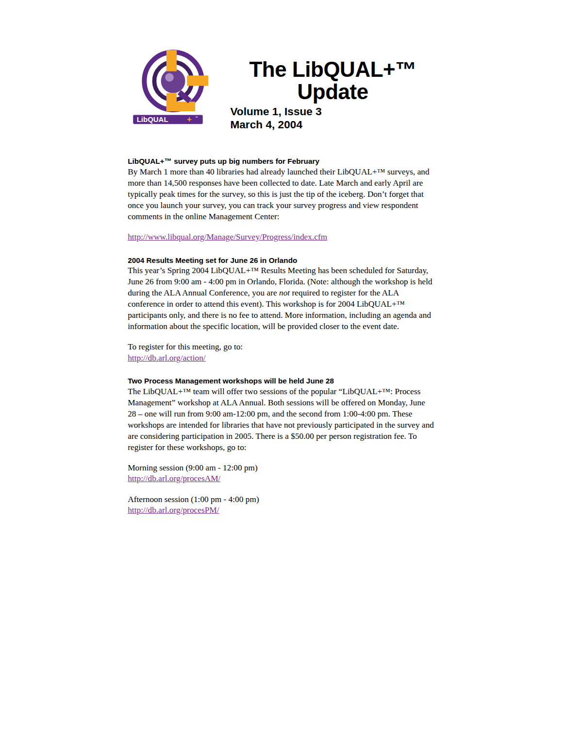LibQUAL + ™
The LibQUAL+™ Update
Volume 1, Issue 3
March 4, 2004
LibQUAL+™ survey puts up big numbers for February
By March 1 more than 40 libraries had already launched their LibQUAL+™ surveys, and more than 14,500 responses have been collected to date. Late March and early April are typically peak times for the survey, so this is just the tip of the iceberg. Don’t forget that once you launch your survey, you can track your survey progress and view respondent comments in the online Management Center:
http://www.libqual.org/Manage/Survey/Progress/index.cfm
2004 Results Meeting set for June 26 in Orlando
This year’s Spring 2004 LibQUAL+™ Results Meeting has been scheduled for Saturday, June 26 from 9:00 am - 4:00 pm in Orlando, Florida. (Note: although the workshop is held during the ALA Annual Conference, you are not required to register for the ALA conference in order to attend this event). This workshop is for 2004 LibQUAL+™ participants only, and there is no fee to attend. More information, including an agenda and information about the specific location, will be provided closer to the event date.
To register for this meeting, go to:
http://db.arl.org/action/
Two Process Management workshops will be held June 28
The LibQUAL+™ team will offer two sessions of the popular “LibQUAL+™: Process Management” workshop at ALA Annual. Both sessions will be offered on Monday, June 28 – one will run from 9:00 am-12:00 pm, and the second from 1:00-4:00 pm. These workshops are intended for libraries that have not previously participated in the survey and are considering participation in 2005. There is a $50.00 per person registration fee. To register for these workshops, go to:
Morning session (9:00 am - 12:00 pm)
http://db.arl.org/procesAM/
Afternoon session (1:00 pm - 4:00 pm)
http://db.arl.org/procesPM/